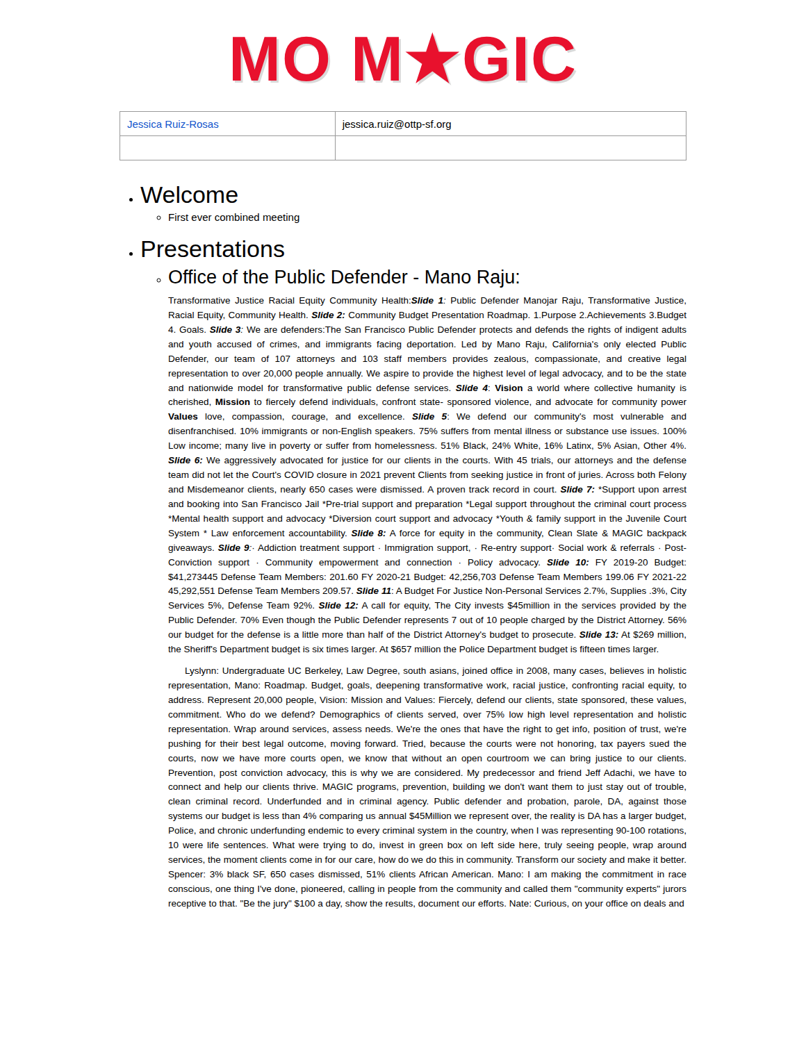MO M★GIC
| Jessica Ruiz-Rosas | jessica.ruiz@ottp-sf.org |
Welcome
First ever combined meeting
Presentations
Office of the Public Defender - Mano Raju:
Transformative Justice Racial Equity Community Health:Slide 1: Public Defender Manojar Raju, Transformative Justice, Racial Equity, Community Health. Slide 2: Community Budget Presentation Roadmap. 1.Purpose 2.Achievements 3.Budget 4. Goals. Slide 3: We are defenders:The San Francisco Public Defender protects and defends the rights of indigent adults and youth accused of crimes, and immigrants facing deportation. Led by Mano Raju, California's only elected Public Defender, our team of 107 attorneys and 103 staff members provides zealous, compassionate, and creative legal representation to over 20,000 people annually. We aspire to provide the highest level of legal advocacy, and to be the state and nationwide model for transformative public defense services. Slide 4: Vision a world where collective humanity is cherished, Mission to fiercely defend individuals, confront state- sponsored violence, and advocate for community power Values love, compassion, courage, and excellence. Slide 5: We defend our community's most vulnerable and disenfranchised. 10% immigrants or non-English speakers. 75% suffers from mental illness or substance use issues. 100% Low income; many live in poverty or suffer from homelessness. 51% Black, 24% White, 16% Latinx, 5% Asian, Other 4%. Slide 6: We aggressively advocated for justice for our clients in the courts. With 45 trials, our attorneys and the defense team did not let the Court's COVID closure in 2021 prevent Clients from seeking justice in front of juries. Across both Felony and Misdemeanor clients, nearly 650 cases were dismissed. A proven track record in court. Slide 7: *Support upon arrest and booking into San Francisco Jail *Pre-trial support and preparation *Legal support throughout the criminal court process *Mental health support and advocacy *Diversion court support and advocacy *Youth & family support in the Juvenile Court System * Law enforcement accountability. Slide 8: A force for equity in the community, Clean Slate & MAGIC backpack giveaways. Slide 9:· Addiction treatment support · Immigration support, · Re-entry support· Social work & referrals · Post-Conviction support · Community empowerment and connection · Policy advocacy. Slide 10: FY 2019-20 Budget: $41,273445 Defense Team Members: 201.60 FY 2020-21 Budget: 42,256,703 Defense Team Members 199.06 FY 2021-22 45,292,551 Defense Team Members 209.57. Slide 11: A Budget For Justice Non-Personal Services 2.7%, Supplies .3%, City Services 5%, Defense Team 92%. Slide 12: A call for equity, The City invests $45million in the services provided by the Public Defender. 70% Even though the Public Defender represents 7 out of 10 people charged by the District Attorney. 56% our budget for the defense is a little more than half of the District Attorney's budget to prosecute. Slide 13: At $269 million, the Sheriff's Department budget is six times larger. At $657 million the Police Department budget is fifteen times larger.
Lyslynn: Undergraduate UC Berkeley, Law Degree, south asians, joined office in 2008, many cases, believes in holistic representation, Mano: Roadmap. Budget, goals, deepening transformative work, racial justice, confronting racial equity, to address. Represent 20,000 people, Vision: Mission and Values: Fiercely, defend our clients, state sponsored, these values, commitment. Who do we defend? Demographics of clients served, over 75% low high level representation and holistic representation. Wrap around services, assess needs. We're the ones that have the right to get info, position of trust, we're pushing for their best legal outcome, moving forward. Tried, because the courts were not honoring, tax payers sued the courts, now we have more courts open, we know that without an open courtroom we can bring justice to our clients. Prevention, post conviction advocacy, this is why we are considered. My predecessor and friend Jeff Adachi, we have to connect and help our clients thrive. MAGIC programs, prevention, building we don't want them to just stay out of trouble, clean criminal record. Underfunded and in criminal agency. Public defender and probation, parole, DA, against those systems our budget is less than 4% comparing us annual $45Million we represent over, the reality is DA has a larger budget, Police, and chronic underfunding endemic to every criminal system in the country, when I was representing 90-100 rotations, 10 were life sentences. What were trying to do, invest in green box on left side here, truly seeing people, wrap around services, the moment clients come in for our care, how do we do this in community. Transform our society and make it better. Spencer: 3% black SF, 650 cases dismissed, 51% clients African American. Mano: I am making the commitment in race conscious, one thing I've done, pioneered, calling in people from the community and called them "community experts" jurors receptive to that. "Be the jury" $100 a day, show the results, document our efforts. Nate: Curious, on your office on deals and